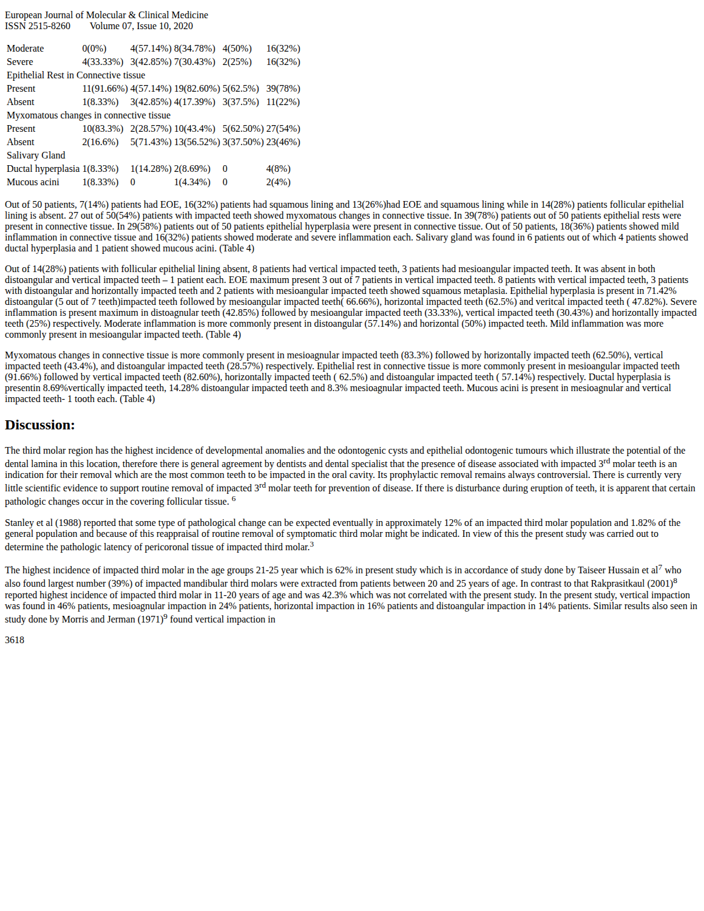European Journal of Molecular & Clinical Medicine
ISSN 2515-8260 Volume 07, Issue 10, 2020
| Moderate | 0(0%) | 4(57.14%) | 8(34.78%) | 4(50%) | 16(32%) |
| Severe | 4(33.33%) | 3(42.85%) | 7(30.43%) | 2(25%) | 16(32%) |
| Epithelial Rest in Connective tissue |
| Present | 11(91.66%) | 4(57.14%) | 19(82.60%) | 5(62.5%) | 39(78%) |
| Absent | 1(8.33%) | 3(42.85%) | 4(17.39%) | 3(37.5%) | 11(22%) |
| Myxomatous changes in connective tissue |
| Present | 10(83.3%) | 2(28.57%) | 10(43.4%) | 5(62.50%) | 27(54%) |
| Absent | 2(16.6%) | 5(71.43%) | 13(56.52%) | 3(37.50%) | 23(46%) |
| Salivary Gland |
| Ductal hyperplasia | 1(8.33%) | 1(14.28%) | 2(8.69%) | 0 | 4(8%) |
| Mucous acini | 1(8.33%) | 0 | 1(4.34%) | 0 | 2(4%) |
Out of 50 patients, 7(14%) patients had EOE, 16(32%) patients had squamous lining and 13(26%)had EOE and squamous lining while in 14(28%) patients follicular epithelial lining is absent. 27 out of 50(54%) patients with impacted teeth showed myxomatous changes in connective tissue. In 39(78%) patients out of 50 patients epithelial rests were present in connective tissue. In 29(58%) patients out of 50 patients epithelial hyperplasia were present in connective tissue. Out of 50 patients, 18(36%) patients showed mild inflammation in connective tissue and 16(32%) patients showed moderate and severe inflammation each. Salivary gland was found in 6 patients out of which 4 patients showed ductal hyperplasia and 1 patient showed mucous acini. (Table 4)
Out of 14(28%) patients with follicular epithelial lining absent, 8 patients had vertical impacted teeth, 3 patients had mesioangular impacted teeth. It was absent in both distoangular and vertical impacted teeth – 1 patient each. EOE maximum present 3 out of 7 patients in vertical impacted teeth. 8 patients with vertical impacted teeth, 3 patients with distoangular and horizontally impacted teeth and 2 patients with mesioangular impacted teeth showed squamous metaplasia. Epithelial hyperplasia is present in 71.42% distoangular (5 out of 7 teeth)impacted teeth followed by mesioangular impacted teeth( 66.66%), horizontal impacted teeth (62.5%) and veritcal impacted teeth ( 47.82%). Severe inflammation is present maximum in distoagnular teeth (42.85%) followed by mesioangular impacted teeth (33.33%), vertical impacted teeth (30.43%) and horizontally impacted teeth (25%) respectively. Moderate inflammation is more commonly present in distoangular (57.14%) and horizontal (50%) impacted teeth. Mild inflammation was more commonly present in mesioangular impacted teeth. (Table 4)
Myxomatous changes in connective tissue is more commonly present in mesioagnular impacted teeth (83.3%) followed by horizontally impacted teeth (62.50%), vertical impacted teeth (43.4%), and distoangular impacted teeth (28.57%) respectively. Epithelial rest in connective tissue is more commonly present in mesioangular impacted teeth (91.66%) followed by vertical impacted teeth (82.60%), horizontally impacted teeth ( 62.5%) and distoangular impacted teeth ( 57.14%) respectively. Ductal hyperplasia is presentin 8.69%vertically impacted teeth, 14.28% distoangular impacted teeth and 8.3% mesioagnular impacted teeth. Mucous acini is present in mesioagnular and vertical impacted teeth- 1 tooth each. (Table 4)
Discussion:
The third molar region has the highest incidence of developmental anomalies and the odontogenic cysts and epithelial odontogenic tumours which illustrate the potential of the dental lamina in this location, therefore there is general agreement by dentists and dental specialist that the presence of disease associated with impacted 3rd molar teeth is an indication for their removal which are the most common teeth to be impacted in the oral cavity. Its prophylactic removal remains always controversial. There is currently very little scientific evidence to support routine removal of impacted 3rd molar teeth for prevention of disease. If there is disturbance during eruption of teeth, it is apparent that certain pathologic changes occur in the covering follicular tissue. 6
Stanley et al (1988) reported that some type of pathological change can be expected eventually in approximately 12% of an impacted third molar population and 1.82% of the general population and because of this reappraisal of routine removal of symptomatic third molar might be indicated. In view of this the present study was carried out to determine the pathologic latency of pericoronal tissue of impacted third molar.3
The highest incidence of impacted third molar in the age groups 21-25 year which is 62% in present study which is in accordance of study done by Taiseer Hussain et al7 who also found largest number (39%) of impacted mandibular third molars were extracted from patients between 20 and 25 years of age. In contrast to that Rakprasitkaul (2001)8 reported highest incidence of impacted third molar in 11-20 years of age and was 42.3% which was not correlated with the present study. In the present study, vertical impaction was found in 46% patients, mesioagnular impaction in 24% patients, horizontal impaction in 16% patients and distoangular impaction in 14% patients. Similar results also seen in study done by Morris and Jerman (1971)9 found vertical impaction in
3618